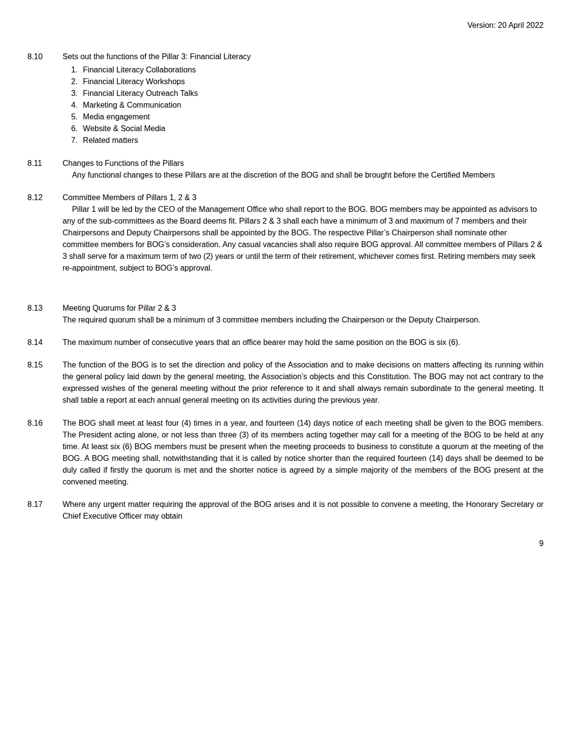Version: 20 April 2022
8.10
Sets out the functions of the Pillar 3: Financial Literacy
Financial Literacy Collaborations
Financial Literacy Workshops
Financial Literacy Outreach Talks
Marketing & Communication
Media engagement
Website & Social Media
Related matters
8.11
Changes to Functions of the Pillars
Any functional changes to these Pillars are at the discretion of the BOG and shall be brought before the Certified Members
8.12
Committee Members of Pillars 1, 2 & 3
Pillar 1 will be led by the CEO of the Management Office who shall report to the BOG. BOG members may be appointed as advisors to any of the sub-committees as the Board deems fit. Pillars 2 & 3 shall each have a minimum of 3 and maximum of 7 members and their Chairpersons and Deputy Chairpersons shall be appointed by the BOG. The respective Pillar’s Chairperson shall nominate other committee members for BOG’s consideration. Any casual vacancies shall also require BOG approval. All committee members of Pillars 2 & 3 shall serve for a maximum term of two (2) years or until the term of their retirement, whichever comes first. Retiring members may seek re-appointment, subject to BOG’s approval.
8.13
Meeting Quorums for Pillar 2 & 3
The required quorum shall be a minimum of 3 committee members including the Chairperson or the Deputy Chairperson.
8.14
The maximum number of consecutive years that an office bearer may hold the same position on the BOG is six (6).
8.15
The function of the BOG is to set the direction and policy of the Association and to make decisions on matters affecting its running within the general policy laid down by the general meeting, the Association’s objects and this Constitution. The BOG may not act contrary to the expressed wishes of the general meeting without the prior reference to it and shall always remain subordinate to the general meeting. It shall table a report at each annual general meeting on its activities during the previous year.
8.16
The BOG shall meet at least four (4) times in a year, and fourteen (14) days notice of each meeting shall be given to the BOG members. The President acting alone, or not less than three (3) of its members acting together may call for a meeting of the BOG to be held at any time. At least six (6) BOG members must be present when the meeting proceeds to business to constitute a quorum at the meeting of the BOG. A BOG meeting shall, notwithstanding that it is called by notice shorter than the required fourteen (14) days shall be deemed to be duly called if firstly the quorum is met and the shorter notice is agreed by a simple majority of the members of the BOG present at the convened meeting.
8.17
Where any urgent matter requiring the approval of the BOG arises and it is not possible to convene a meeting, the Honorary Secretary or Chief Executive Officer may obtain
9